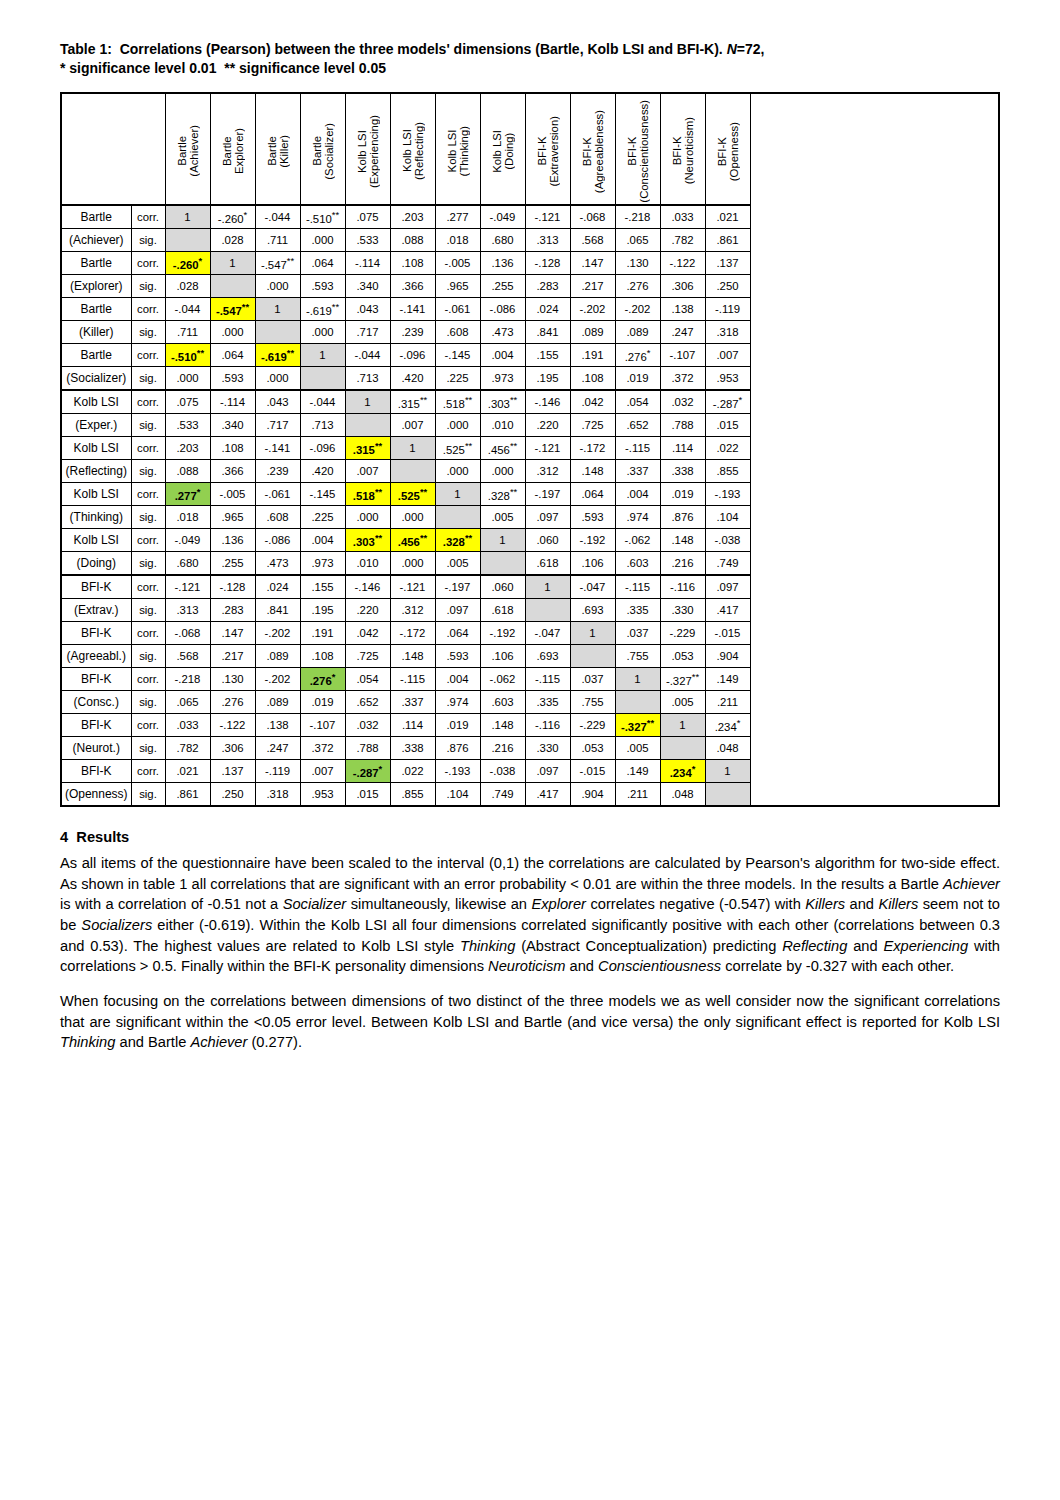Table 1: Correlations (Pearson) between the three models' dimensions (Bartle, Kolb LSI and BFI-K). N=72,
* significance level 0.01 ** significance level 0.05
| | Bartle (Achiever) | Bartle Explorer) | Bartle (Killer) | Bartle (Socializer) | Kolb LSI (Experiencing) | Kolb LSI (Reflecting) | Kolb LSI (Thinking) | Kolb LSI (Doing) | BFI-K (Extraversion) | BFI-K (Agreeableness) | BFI-K (Conscientiousness) | BFI-K (Neuroticism) | BFI-K (Openness) |
| --- | --- | --- | --- | --- | --- | --- | --- | --- | --- | --- | --- | --- | --- |
| Bartle | corr. | 1 | -.260 * | -.044 | -.510 ** | .075 | .203 | .277 | -.049 | -.121 | -.068 | -.218 | .033 | .021 |
| (Achiever) | sig. | | .028 | .711 | .000 | .533 | .088 | .018 | .680 | .313 | .568 | .065 | .782 | .861 |
| Bartle | corr. | -.260 * | 1 | -.547 ** | .064 | -.114 | .108 | -.005 | .136 | -.128 | .147 | .130 | -.122 | .137 |
| (Explorer) | sig. | .028 | | .000 | .593 | .340 | .366 | .965 | .255 | .283 | .217 | .276 | .306 | .250 |
| Bartle | corr. | -.044 | -.547 ** | 1 | -.619 ** | .043 | -.141 | -.061 | -.086 | .024 | -.202 | -.202 | .138 | -.119 |
| (Killer) | sig. | .711 | .000 | | .000 | .717 | .239 | .608 | .473 | .841 | .089 | .089 | .247 | .318 |
| Bartle | corr. | -.510 ** | .064 | -.619 ** | 1 | -.044 | -.096 | -.145 | .004 | .155 | .191 | .276 * | -.107 | .007 |
| (Socializer) | sig. | .000 | .593 | .000 | | .713 | .420 | .225 | .973 | .195 | .108 | .019 | .372 | .953 |
| Kolb LSI | corr. | .075 | -.114 | .043 | -.044 | 1 | .315 ** | .518 ** | .303 ** | -.146 | .042 | .054 | .032 | -.287 * |
| (Exper.) | sig. | .533 | .340 | .717 | .713 | | .007 | .000 | .010 | .220 | .725 | .652 | .788 | .015 |
| Kolb LSI | corr. | .203 | .108 | -.141 | -.096 | .315 ** | 1 | .525 ** | .456 ** | -.121 | -.172 | -.115 | .114 | .022 |
| (Reflecting) | sig. | .088 | .366 | .239 | .420 | .007 | | .000 | .000 | .312 | .148 | .337 | .338 | .855 |
| Kolb LSI | corr. | .277 * | -.005 | -.061 | -.145 | .518 ** | .525 ** | 1 | .328 ** | -.197 | .064 | .004 | .019 | -.193 |
| (Thinking) | sig. | .018 | .965 | .608 | .225 | .000 | .000 | | .005 | .097 | .593 | .974 | .876 | .104 |
| Kolb LSI | corr. | -.049 | .136 | -.086 | .004 | .303 ** | .456 ** | .328 ** | 1 | .060 | -.192 | -.062 | .148 | -.038 |
| (Doing) | sig. | .680 | .255 | .473 | .973 | .010 | .000 | .005 | | .618 | .106 | .603 | .216 | .749 |
| BFI-K | corr. | -.121 | -.128 | .024 | .155 | -.146 | -.121 | -.197 | .060 | 1 | -.047 | -.115 | -.116 | .097 |
| (Extrav.) | sig. | .313 | .283 | .841 | .195 | .220 | .312 | .097 | .618 | | .693 | .335 | .330 | .417 |
| BFI-K | corr. | -.068 | .147 | -.202 | .191 | .042 | -.172 | .064 | -.192 | -.047 | 1 | .037 | -.229 | -.015 |
| (Agreeabl.) | sig. | .568 | .217 | .089 | .108 | .725 | .148 | .593 | .106 | .693 | | .755 | .053 | .904 |
| BFI-K | corr. | -.218 | .130 | -.202 | .276 * | .054 | -.115 | .004 | -.062 | -.115 | .037 | 1 | -.327 ** | .149 |
| (Consc.) | sig. | .065 | .276 | .089 | .019 | .652 | .337 | .974 | .603 | .335 | .755 | | .005 | .211 |
| BFI-K | corr. | .033 | -.122 | .138 | -.107 | .032 | .114 | .019 | .148 | -.116 | -.229 | -.327 ** | 1 | .234 * |
| (Neurot.) | sig. | .782 | .306 | .247 | .372 | .788 | .338 | .876 | .216 | .330 | .053 | .005 | | .048 |
| BFI-K | corr. | .021 | .137 | -.119 | .007 | -.287 * | .022 | -.193 | -.038 | .097 | -.015 | .149 | .234 * | 1 |
| (Openness) | sig. | .861 | .250 | .318 | .953 | .015 | .855 | .104 | .749 | .417 | .904 | .211 | .048 | |
4 Results
As all items of the questionnaire have been scaled to the interval (0,1) the correlations are calculated by Pearson's algorithm for two-side effect. As shown in table 1 all correlations that are significant with an error probability < 0.01 are within the three models. In the results a Bartle Achiever is with a correlation of -0.51 not a Socializer simultaneously, likewise an Explorer correlates negative (-0.547) with Killers and Killers seem not to be Socializers either (-0.619). Within the Kolb LSI all four dimensions correlated significantly positive with each other (correlations between 0.3 and 0.53). The highest values are related to Kolb LSI style Thinking (Abstract Conceptualization) predicting Reflecting and Experiencing with correlations > 0.5. Finally within the BFI-K personality dimensions Neuroticism and Conscientiousness correlate by -0.327 with each other.
When focusing on the correlations between dimensions of two distinct of the three models we as well consider now the significant correlations that are significant within the <0.05 error level. Between Kolb LSI and Bartle (and vice versa) the only significant effect is reported for Kolb LSI Thinking and Bartle Achiever (0.277).